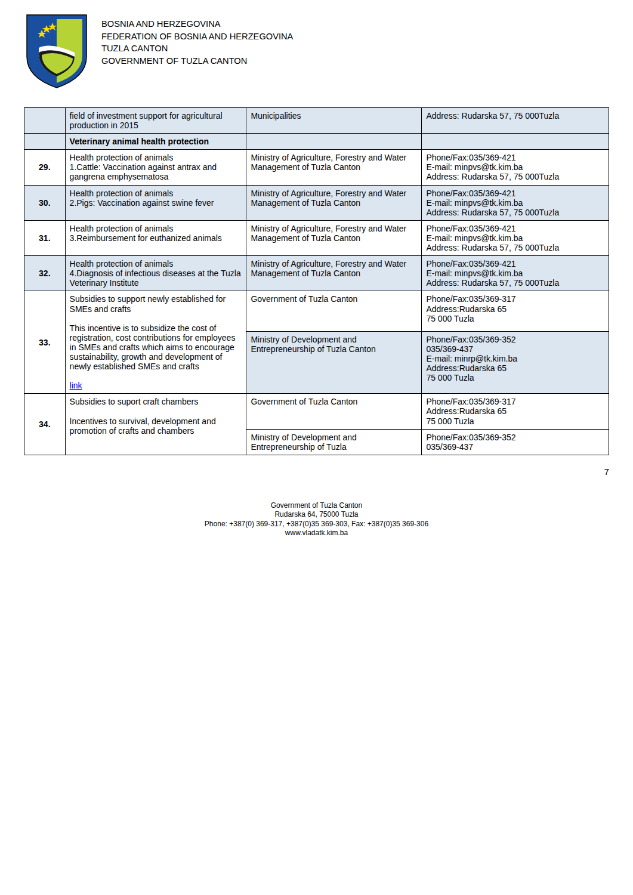BOSNIA AND HERZEGOVINA
FEDERATION OF BOSNIA AND HERZEGOVINA
TUZLA CANTON
GOVERNMENT OF TUZLA CANTON
| | field of investment support for agricultural production in 2015 | Municipalities | Address: Rudarska 57, 75 000Tuzla |
| | Veterinary animal health protection | | |
| 29. | Health protection of animals 1.Cattle: Vaccination against antrax and gangrena emphysematosa | Ministry of Agriculture, Forestry and Water Management of Tuzla Canton | Phone/Fax:035/369-421 E-mail: minpvs@tk.kim.ba Address: Rudarska 57, 75 000Tuzla |
| 30. | Health protection of animals 2.Pigs: Vaccination against swine fever | Ministry of Agriculture, Forestry and Water Management of Tuzla Canton | Phone/Fax:035/369-421 E-mail: minpvs@tk.kim.ba Address: Rudarska 57, 75 000Tuzla |
| 31. | Health protection of animals 3.Reimbursement for euthanized animals | Ministry of Agriculture, Forestry and Water Management of Tuzla Canton | Phone/Fax:035/369-421 E-mail: minpvs@tk.kim.ba Address: Rudarska 57, 75 000Tuzla |
| 32. | Health protection of animals 4.Diagnosis of infectious diseases at the Tuzla Veterinary Institute | Ministry of Agriculture, Forestry and Water Management of Tuzla Canton | Phone/Fax:035/369-421 E-mail: minpvs@tk.kim.ba Address: Rudarska 57, 75 000Tuzla |
| 33. | Subsidies to support newly established for SMEs and crafts This incentive is to subsidize the cost of registration, cost contributions for employees in SMEs and crafts which aims to encourage sustainability, growth and development of newly established SMEs and crafts link | Government of Tuzla Canton | Phone/Fax:035/369-317 Address:Rudarska 65 75 000 Tuzla |
| Ministry of Development and Entrepreneurship of Tuzla Canton | Phone/Fax:035/369-352 035/369-437 E-mail: minrp@tk.kim.ba Address:Rudarska 65 75 000 Tuzla |
| 34. | Subsidies to suport craft chambers Incentives to survival, development and promotion of crafts and chambers | Government of Tuzla Canton | Phone/Fax:035/369-317 Address:Rudarska 65 75 000 Tuzla |
| Ministry of Development and Entrepreneurship of Tuzla | Phone/Fax:035/369-352 035/369-437 |
7
Government of Tuzla Canton
Rudarska 64, 75000 Tuzla
Phone: +387(0) 369-317, +387(0)35 369-303, Fax: +387(0)35 369-306
www.vladatk.kim.ba